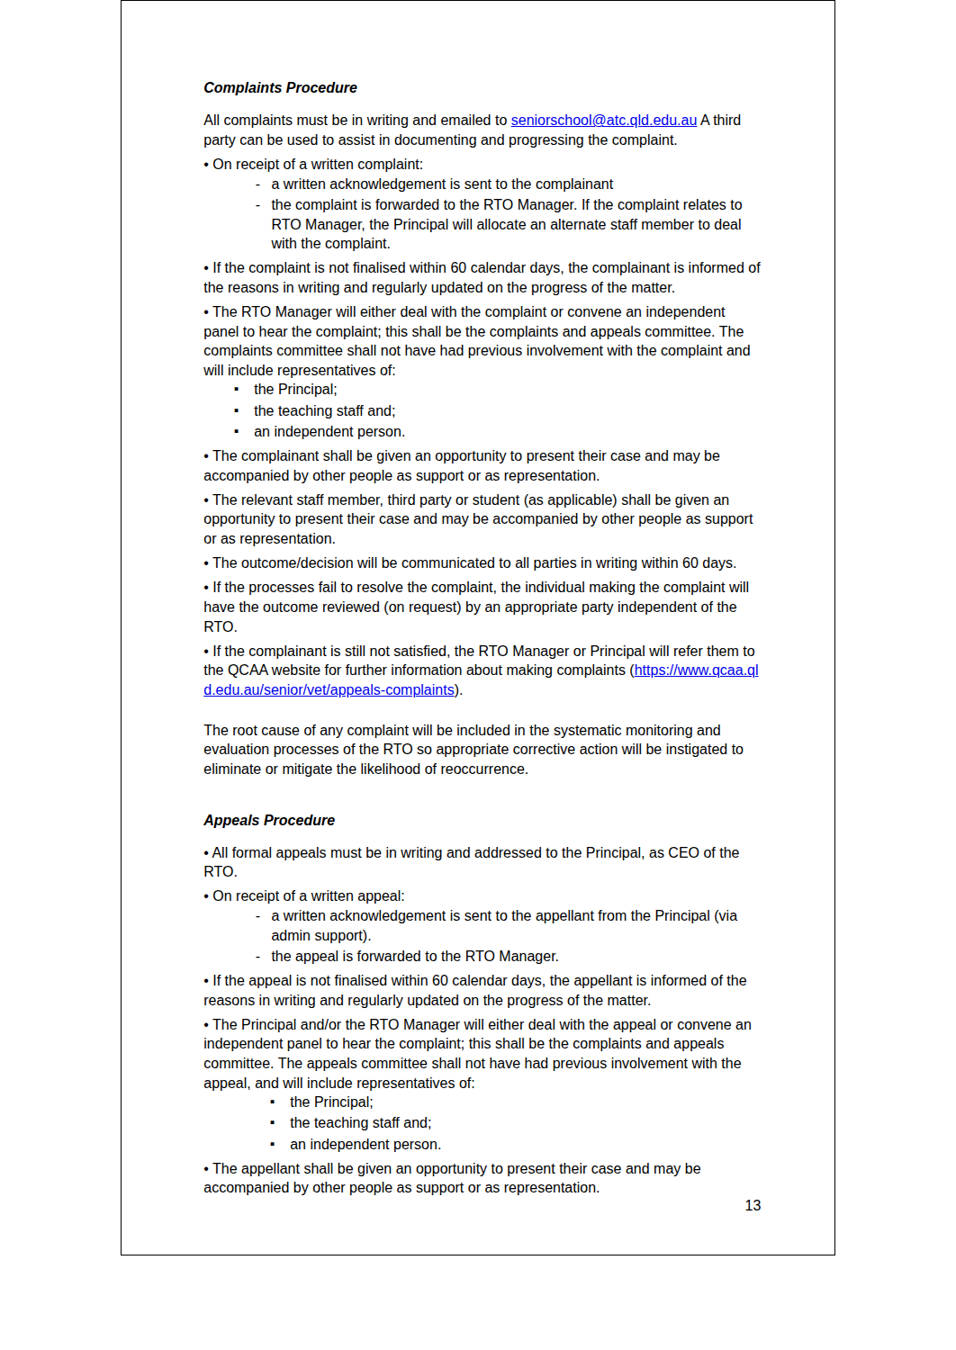Complaints Procedure
All complaints must be in writing and emailed to seniorschool@atc.qld.edu.au A third party can be used to assist in documenting and progressing the complaint.
• On receipt of a written complaint:
a written acknowledgement is sent to the complainant
the complaint is forwarded to the RTO Manager. If the complaint relates to RTO Manager, the Principal will allocate an alternate staff member to deal with the complaint.
• If the complaint is not finalised within 60 calendar days, the complainant is informed of the reasons in writing and regularly updated on the progress of the matter.
• The RTO Manager will either deal with the complaint or convene an independent panel to hear the complaint; this shall be the complaints and appeals committee. The complaints committee shall not have had previous involvement with the complaint and will include representatives of:
the Principal;
the teaching staff and;
an independent person.
• The complainant shall be given an opportunity to present their case and may be accompanied by other people as support or as representation.
• The relevant staff member, third party or student (as applicable) shall be given an opportunity to present their case and may be accompanied by other people as support or as representation.
• The outcome/decision will be communicated to all parties in writing within 60 days.
• If the processes fail to resolve the complaint, the individual making the complaint will have the outcome reviewed (on request) by an appropriate party independent of the RTO.
• If the complainant is still not satisfied, the RTO Manager or Principal will refer them to the QCAA website for further information about making complaints (https://www.qcaa.qld.edu.au/senior/vet/appeals-complaints).
The root cause of any complaint will be included in the systematic monitoring and evaluation processes of the RTO so appropriate corrective action will be instigated to eliminate or mitigate the likelihood of reoccurrence.
Appeals Procedure
• All formal appeals must be in writing and addressed to the Principal, as CEO of the RTO.
• On receipt of a written appeal:
a written acknowledgement is sent to the appellant from the Principal (via admin support).
the appeal is forwarded to the RTO Manager.
• If the appeal is not finalised within 60 calendar days, the appellant is informed of the reasons in writing and regularly updated on the progress of the matter.
• The Principal and/or the RTO Manager will either deal with the appeal or convene an independent panel to hear the complaint; this shall be the complaints and appeals committee. The appeals committee shall not have had previous involvement with the appeal, and will include representatives of:
the Principal;
the teaching staff and;
an independent person.
• The appellant shall be given an opportunity to present their case and may be accompanied by other people as support or as representation.
13